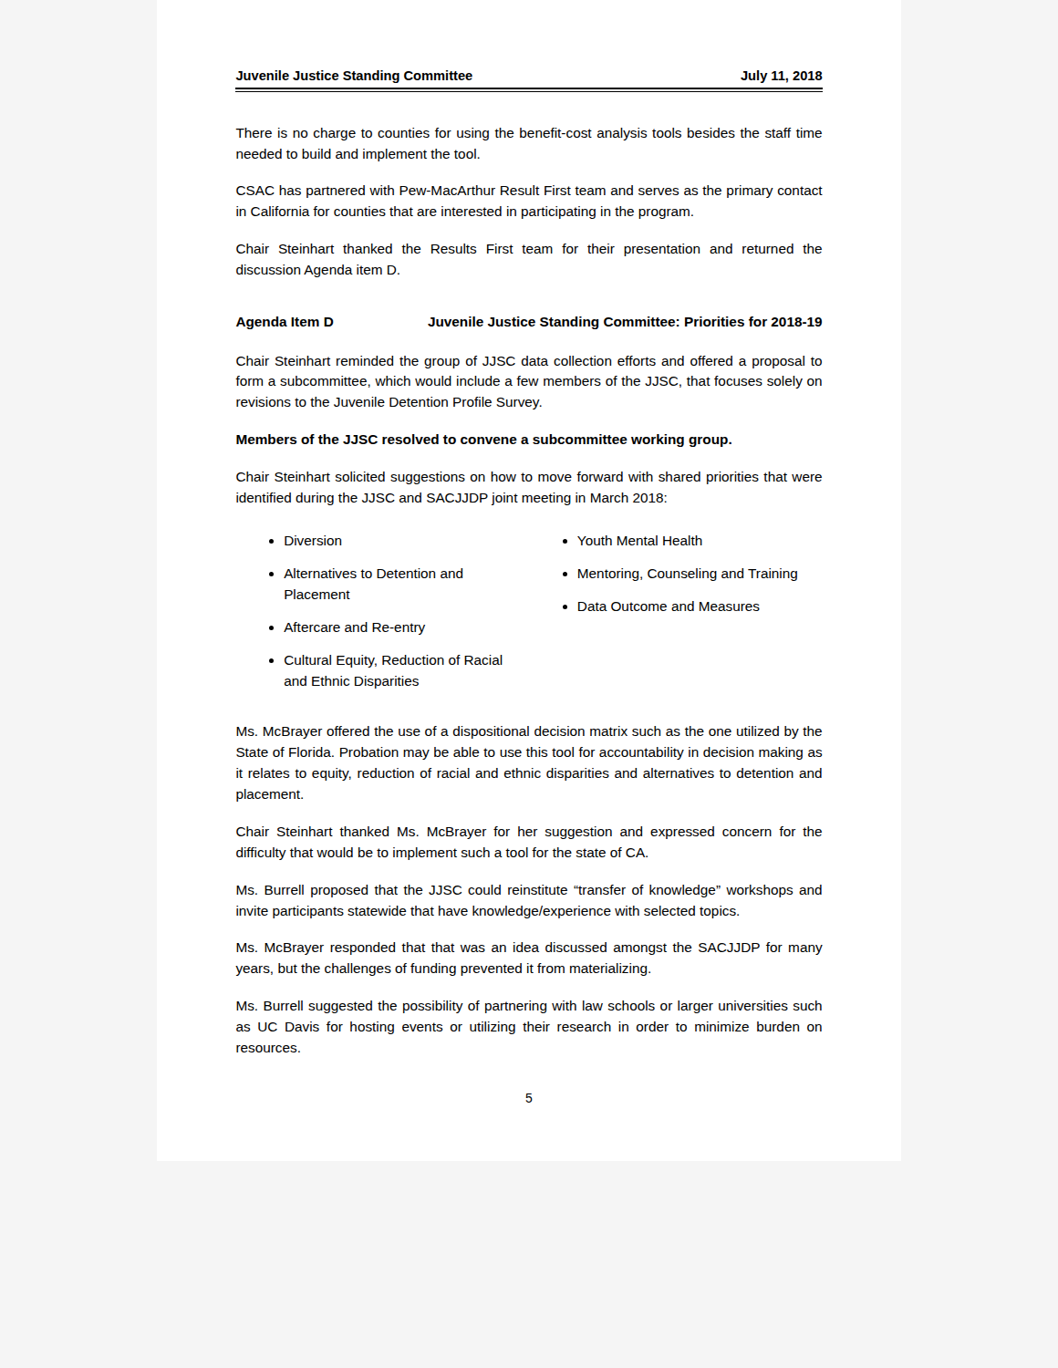Juvenile Justice Standing Committee July 11, 2018
There is no charge to counties for using the benefit-cost analysis tools besides the staff time needed to build and implement the tool.
CSAC has partnered with Pew-MacArthur Result First team and serves as the primary contact in California for counties that are interested in participating in the program.
Chair Steinhart thanked the Results First team for their presentation and returned the discussion Agenda item D.
Agenda Item D Juvenile Justice Standing Committee: Priorities for 2018-19
Chair Steinhart reminded the group of JJSC data collection efforts and offered a proposal to form a subcommittee, which would include a few members of the JJSC, that focuses solely on revisions to the Juvenile Detention Profile Survey.
Members of the JJSC resolved to convene a subcommittee working group.
Chair Steinhart solicited suggestions on how to move forward with shared priorities that were identified during the JJSC and SACJJDP joint meeting in March 2018:
Diversion
Alternatives to Detention and Placement
Aftercare and Re-entry
Cultural Equity, Reduction of Racial and Ethnic Disparities
Youth Mental Health
Mentoring, Counseling and Training
Data Outcome and Measures
Ms. McBrayer offered the use of a dispositional decision matrix such as the one utilized by the State of Florida. Probation may be able to use this tool for accountability in decision making as it relates to equity, reduction of racial and ethnic disparities and alternatives to detention and placement.
Chair Steinhart thanked Ms. McBrayer for her suggestion and expressed concern for the difficulty that would be to implement such a tool for the state of CA.
Ms. Burrell proposed that the JJSC could reinstitute “transfer of knowledge” workshops and invite participants statewide that have knowledge/experience with selected topics.
Ms. McBrayer responded that that was an idea discussed amongst the SACJJDP for many years, but the challenges of funding prevented it from materializing.
Ms. Burrell suggested the possibility of partnering with law schools or larger universities such as UC Davis for hosting events or utilizing their research in order to minimize burden on resources.
5